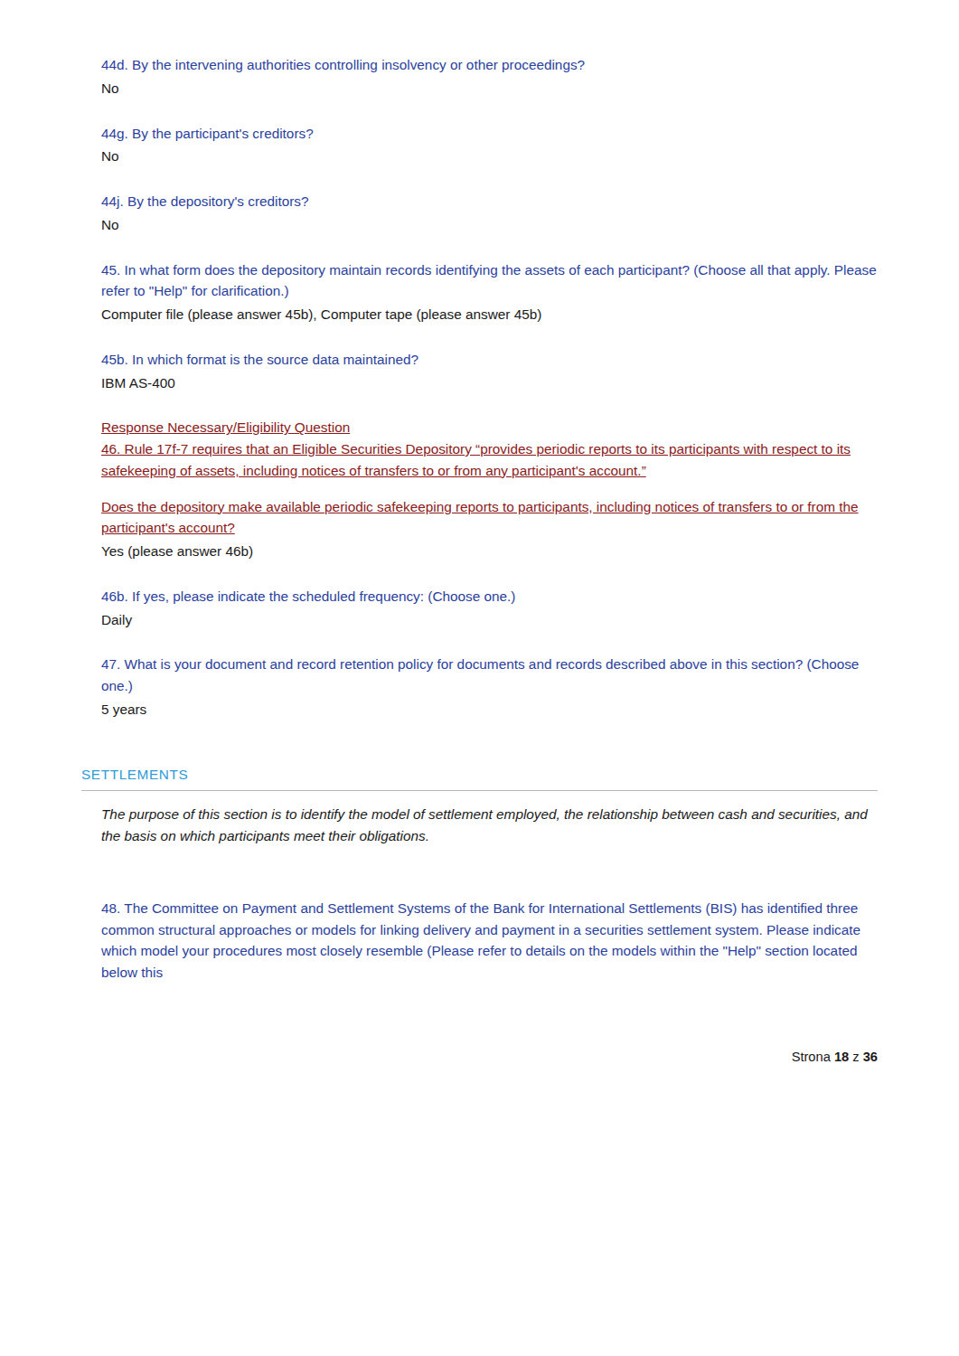44d. By the intervening authorities controlling insolvency or other proceedings?
No
44g. By the participant's creditors?
No
44j. By the depository's creditors?
No
45. In what form does the depository maintain records identifying the assets of each participant? (Choose all that apply. Please refer to "Help" for clarification.)
Computer file (please answer 45b), Computer tape (please answer 45b)
45b. In which format is the source data maintained?
IBM AS-400
Response Necessary/Eligibility Question
46. Rule 17f-7 requires that an Eligible Securities Depository “provides periodic reports to its participants with respect to its safekeeping of assets, including notices of transfers to or from any participant's account.”
Does the depository make available periodic safekeeping reports to participants, including notices of transfers to or from the participant's account?
Yes (please answer 46b)
46b. If yes, please indicate the scheduled frequency: (Choose one.)
Daily
47. What is your document and record retention policy for documents and records described above in this section? (Choose one.)
5 years
Settlements
The purpose of this section is to identify the model of settlement employed, the relationship between cash and securities, and the basis on which participants meet their obligations.
48. The Committee on Payment and Settlement Systems of the Bank for International Settlements (BIS) has identified three common structural approaches or models for linking delivery and payment in a securities settlement system. Please indicate which model your procedures most closely resemble (Please refer to details on the models within the "Help" section located below this
Strona 18 z 36